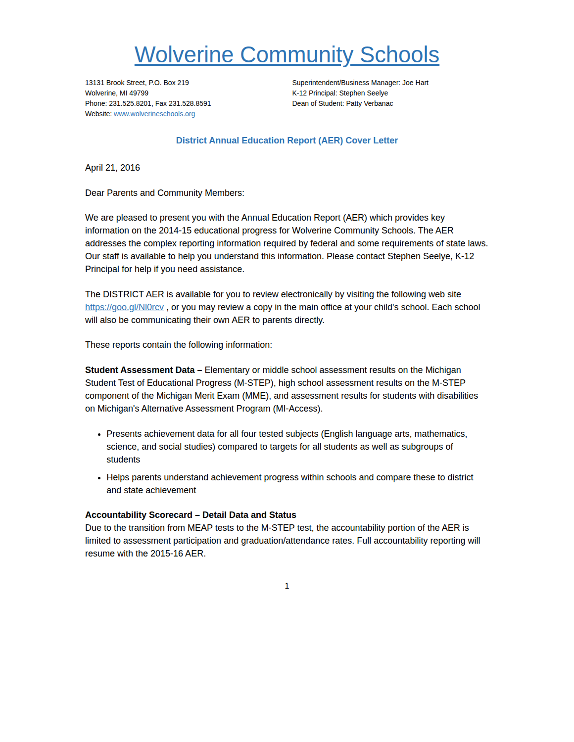Wolverine Community Schools
13131 Brook Street, P.O. Box 219
Wolverine, MI 49799
Phone: 231.525.8201, Fax 231.528.8591
Website: www.wolverineschools.org
Superintendent/Business Manager: Joe Hart
K-12 Principal: Stephen Seelye
Dean of Student: Patty Verbanac
District Annual Education Report (AER) Cover Letter
April 21, 2016
Dear Parents and Community Members:
We are pleased to present you with the Annual Education Report (AER) which provides key information on the 2014-15 educational progress for Wolverine Community Schools. The AER addresses the complex reporting information required by federal and some requirements of state laws. Our staff is available to help you understand this information. Please contact Stephen Seelye, K-12 Principal for help if you need assistance.
The DISTRICT AER is available for you to review electronically by visiting the following web site https://goo.gl/Nl0rcv , or you may review a copy in the main office at your child's school. Each school will also be communicating their own AER to parents directly.
These reports contain the following information:
Student Assessment Data – Elementary or middle school assessment results on the Michigan Student Test of Educational Progress (M-STEP), high school assessment results on the M-STEP component of the Michigan Merit Exam (MME), and assessment results for students with disabilities on Michigan's Alternative Assessment Program (MI-Access).
Presents achievement data for all four tested subjects (English language arts, mathematics, science, and social studies) compared to targets for all students as well as subgroups of students
Helps parents understand achievement progress within schools and compare these to district and state achievement
Accountability Scorecard – Detail Data and Status
Due to the transition from MEAP tests to the M-STEP test, the accountability portion of the AER is limited to assessment participation and graduation/attendance rates. Full accountability reporting will resume with the 2015-16 AER.
1